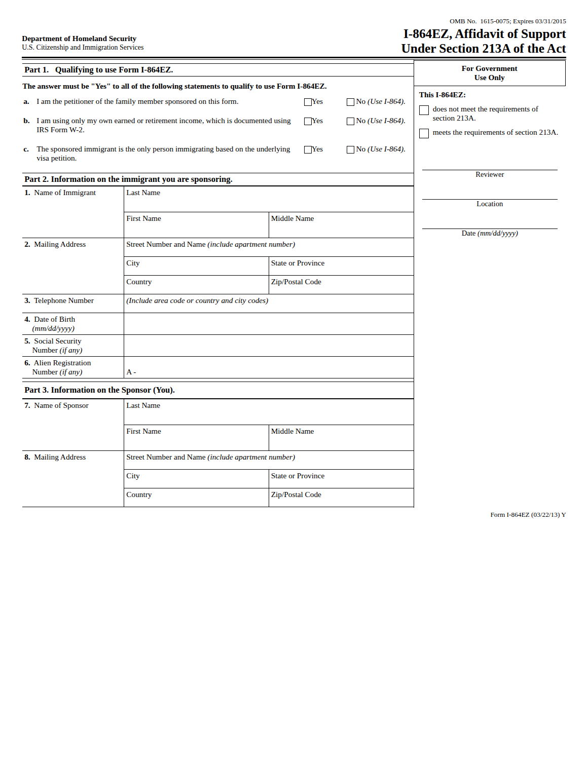OMB No. 1615-0075; Expires 03/31/2015
Department of Homeland Security
U.S. Citizenship and Immigration Services
I-864EZ, Affidavit of Support
Under Section 213A of the Act
| Part 1. Qualifying to use Form I-864EZ. The answer must be "Yes" to all of the following statements to qualify to use Form I-864EZ. / a. / I am the petitioner of the family member sponsored on this form. / Yes / No (Use I-864). / / b. / I am using only my own earned or retirement income, which is documented using IRS Form W-2. / Yes / No (Use I-864). / / c. / The sponsored immigrant is the only person immigrating based on the underlying visa petition. / Yes / No (Use I-864). / Part 2. Information on the immigrant you are sponsoring. / 1. Name of Immigrant / Last Name / / First Name / Middle Name / / 2. Mailing Address / Street Number and Name (include apartment number) / / City / State or Province / / Country / Zip/Postal Code / / 3. Telephone Number / (Include area code or country and city codes) / / 4. Date of Birth (mm/dd/yyyy) / / / 5. Social Security Number (if any) / / / 6. Alien Registration Number (if any) / A - / Part 3. Information on the Sponsor (You). / 7. Name of Sponsor / Last Name / / First Name / Middle Name / / 8. Mailing Address / Street Number and Name (include apartment number) / / City / State or Province / / Country / Zip/Postal Code / | For Government Use Only This I-864EZ: does not meet the requirements of section 213A. meets the requirements of section 213A. Reviewer Location Date (mm/dd/yyyy) |
Form I-864EZ (03/22/13) Y